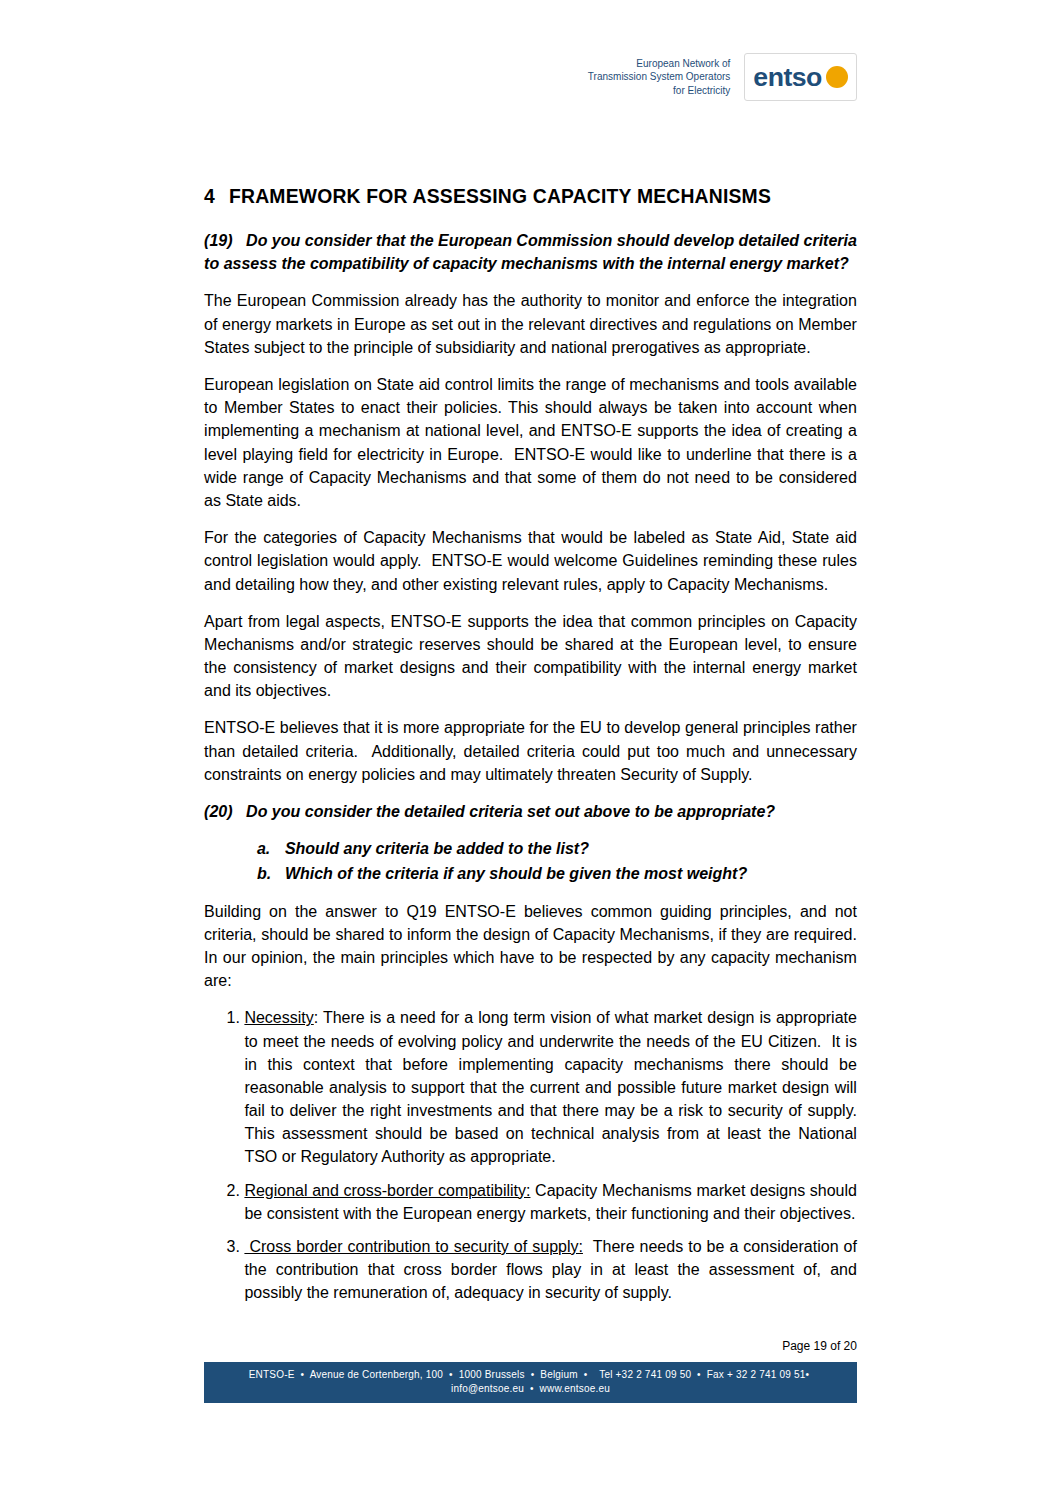European Network of
Transmission System Operators
for Electricity
entso
4 FRAMEWORK FOR ASSESSING CAPACITY MECHANISMS
(19) Do you consider that the European Commission should develop detailed criteria to assess the compatibility of capacity mechanisms with the internal energy market?
The European Commission already has the authority to monitor and enforce the integration of energy markets in Europe as set out in the relevant directives and regulations on Member States subject to the principle of subsidiarity and national prerogatives as appropriate.
European legislation on State aid control limits the range of mechanisms and tools available to Member States to enact their policies. This should always be taken into account when implementing a mechanism at national level, and ENTSO-E supports the idea of creating a level playing field for electricity in Europe. ENTSO-E would like to underline that there is a wide range of Capacity Mechanisms and that some of them do not need to be considered as State aids.
For the categories of Capacity Mechanisms that would be labeled as State Aid, State aid control legislation would apply. ENTSO-E would welcome Guidelines reminding these rules and detailing how they, and other existing relevant rules, apply to Capacity Mechanisms.
Apart from legal aspects, ENTSO-E supports the idea that common principles on Capacity Mechanisms and/or strategic reserves should be shared at the European level, to ensure the consistency of market designs and their compatibility with the internal energy market and its objectives.
ENTSO-E believes that it is more appropriate for the EU to develop general principles rather than detailed criteria. Additionally, detailed criteria could put too much and unnecessary constraints on energy policies and may ultimately threaten Security of Supply.
(20) Do you consider the detailed criteria set out above to be appropriate?
a. Should any criteria be added to the list?
b. Which of the criteria if any should be given the most weight?
Building on the answer to Q19 ENTSO-E believes common guiding principles, and not criteria, should be shared to inform the design of Capacity Mechanisms, if they are required. In our opinion, the main principles which have to be respected by any capacity mechanism are:
Necessity: There is a need for a long term vision of what market design is appropriate to meet the needs of evolving policy and underwrite the needs of the EU Citizen. It is in this context that before implementing capacity mechanisms there should be reasonable analysis to support that the current and possible future market design will fail to deliver the right investments and that there may be a risk to security of supply. This assessment should be based on technical analysis from at least the National TSO or Regulatory Authority as appropriate.
Regional and cross-border compatibility: Capacity Mechanisms market designs should be consistent with the European energy markets, their functioning and their objectives.
Cross border contribution to security of supply: There needs to be a consideration of the contribution that cross border flows play in at least the assessment of, and possibly the remuneration of, adequacy in security of supply.
Page 19 of 20
ENTSO-E • Avenue de Cortenbergh, 100 • 1000 Brussels • Belgium • Tel +32 2 741 09 50 • Fax + 32 2 741 09 51• info@entsoe.eu • www.entsoe.eu